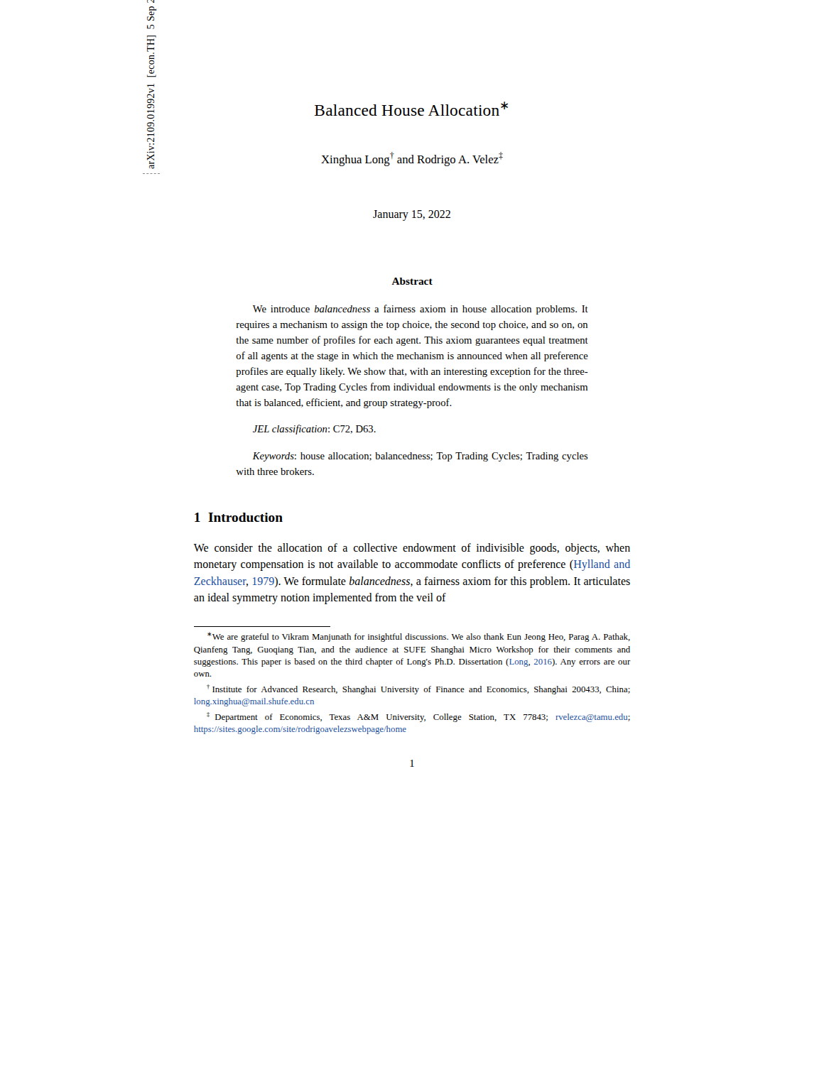arXiv:2109.01992v1 [econ.TH] 5 Sep 2021
Balanced House Allocation∗
Xinghua Long† and Rodrigo A. Velez‡
January 15, 2022
Abstract
We introduce balancedness a fairness axiom in house allocation problems. It requires a mechanism to assign the top choice, the second top choice, and so on, on the same number of profiles for each agent. This axiom guarantees equal treatment of all agents at the stage in which the mechanism is announced when all preference profiles are equally likely. We show that, with an interesting exception for the three-agent case, Top Trading Cycles from individual endowments is the only mechanism that is balanced, efficient, and group strategy-proof.
JEL classification: C72, D63.
Keywords: house allocation; balancedness; Top Trading Cycles; Trading cycles with three brokers.
1 Introduction
We consider the allocation of a collective endowment of indivisible goods, objects, when monetary compensation is not available to accommodate conflicts of preference (Hylland and Zeckhauser, 1979). We formulate balancedness, a fairness axiom for this problem. It articulates an ideal symmetry notion implemented from the veil of
∗We are grateful to Vikram Manjunath for insightful discussions. We also thank Eun Jeong Heo, Parag A. Pathak, Qianfeng Tang, Guoqiang Tian, and the audience at SUFE Shanghai Micro Workshop for their comments and suggestions. This paper is based on the third chapter of Long's Ph.D. Dissertation (Long, 2016). Any errors are our own.
†Institute for Advanced Research, Shanghai University of Finance and Economics, Shanghai 200433, China; long.xinghua@mail.shufe.edu.cn
‡Department of Economics, Texas A&M University, College Station, TX 77843; rvelezca@tamu.edu; https://sites.google.com/site/rodrigoavelezswebpage/home
1